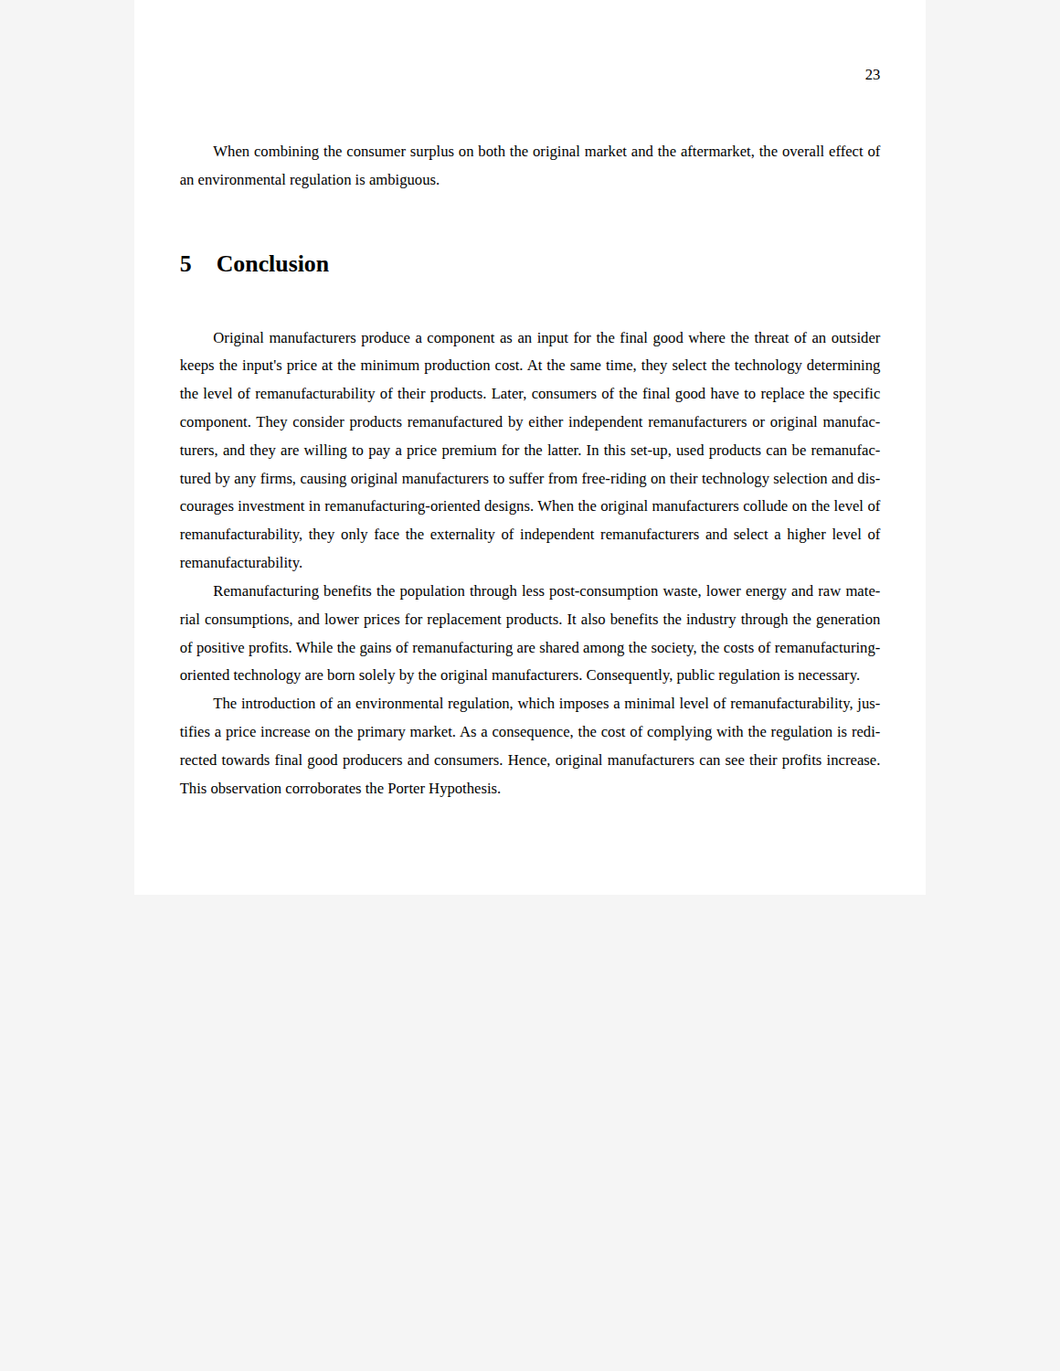23
When combining the consumer surplus on both the original market and the aftermarket, the overall effect of an environmental regulation is ambiguous.
5 Conclusion
Original manufacturers produce a component as an input for the final good where the threat of an outsider keeps the input's price at the minimum production cost. At the same time, they select the technology determining the level of remanufacturability of their products. Later, consumers of the final good have to replace the specific component. They consider products remanufactured by either independent remanufacturers or original manufacturers, and they are willing to pay a price premium for the latter. In this set-up, used products can be remanufactured by any firms, causing original manufacturers to suffer from free-riding on their technology selection and discourages investment in remanufacturing-oriented designs. When the original manufacturers collude on the level of remanufacturability, they only face the externality of independent remanufacturers and select a higher level of remanufacturability.
Remanufacturing benefits the population through less post-consumption waste, lower energy and raw material consumptions, and lower prices for replacement products. It also benefits the industry through the generation of positive profits. While the gains of remanufacturing are shared among the society, the costs of remanufacturing-oriented technology are born solely by the original manufacturers. Consequently, public regulation is necessary.
The introduction of an environmental regulation, which imposes a minimal level of remanufacturability, justifies a price increase on the primary market. As a consequence, the cost of complying with the regulation is redirected towards final good producers and consumers. Hence, original manufacturers can see their profits increase. This observation corroborates the Porter Hypothesis.